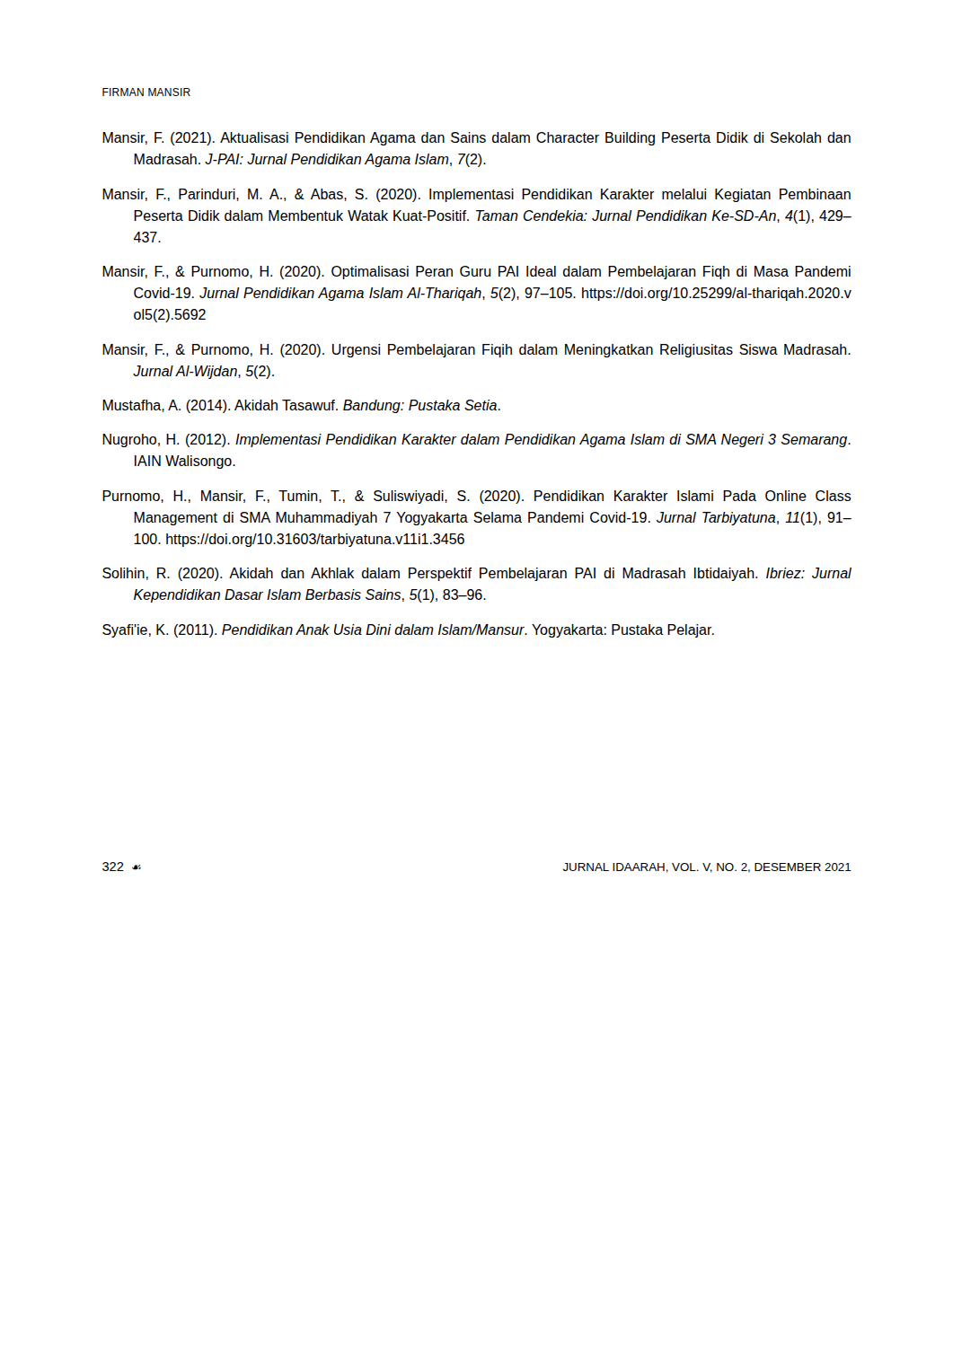FIRMAN MANSIR
Mansir, F. (2021). Aktualisasi Pendidikan Agama dan Sains dalam Character Building Peserta Didik di Sekolah dan Madrasah. J-PAI: Jurnal Pendidikan Agama Islam, 7(2).
Mansir, F., Parinduri, M. A., & Abas, S. (2020). Implementasi Pendidikan Karakter melalui Kegiatan Pembinaan Peserta Didik dalam Membentuk Watak Kuat-Positif. Taman Cendekia: Jurnal Pendidikan Ke-SD-An, 4(1), 429–437.
Mansir, F., & Purnomo, H. (2020). Optimalisasi Peran Guru PAI Ideal dalam Pembelajaran Fiqh di Masa Pandemi Covid-19. Jurnal Pendidikan Agama Islam Al-Thariqah, 5(2), 97–105. https://doi.org/10.25299/al-thariqah.2020.vol5(2).5692
Mansir, F., & Purnomo, H. (2020). Urgensi Pembelajaran Fiqih dalam Meningkatkan Religiusitas Siswa Madrasah. Jurnal Al-Wijdan, 5(2).
Mustafha, A. (2014). Akidah Tasawuf. Bandung: Pustaka Setia.
Nugroho, H. (2012). Implementasi Pendidikan Karakter dalam Pendidikan Agama Islam di SMA Negeri 3 Semarang. IAIN Walisongo.
Purnomo, H., Mansir, F., Tumin, T., & Suliswiyadi, S. (2020). Pendidikan Karakter Islami Pada Online Class Management di SMA Muhammadiyah 7 Yogyakarta Selama Pandemi Covid-19. Jurnal Tarbiyatuna, 11(1), 91–100. https://doi.org/10.31603/tarbiyatuna.v11i1.3456
Solihin, R. (2020). Akidah dan Akhlak dalam Perspektif Pembelajaran PAI di Madrasah Ibtidaiyah. Ibriez: Jurnal Kependidikan Dasar Islam Berbasis Sains, 5(1), 83–96.
Syafi'ie, K. (2011). Pendidikan Anak Usia Dini dalam Islam/Mansur. Yogyakarta: Pustaka Pelajar.
322 ☙ JURNAL IDAARAH, VOL. V, NO. 2, DESEMBER 2021